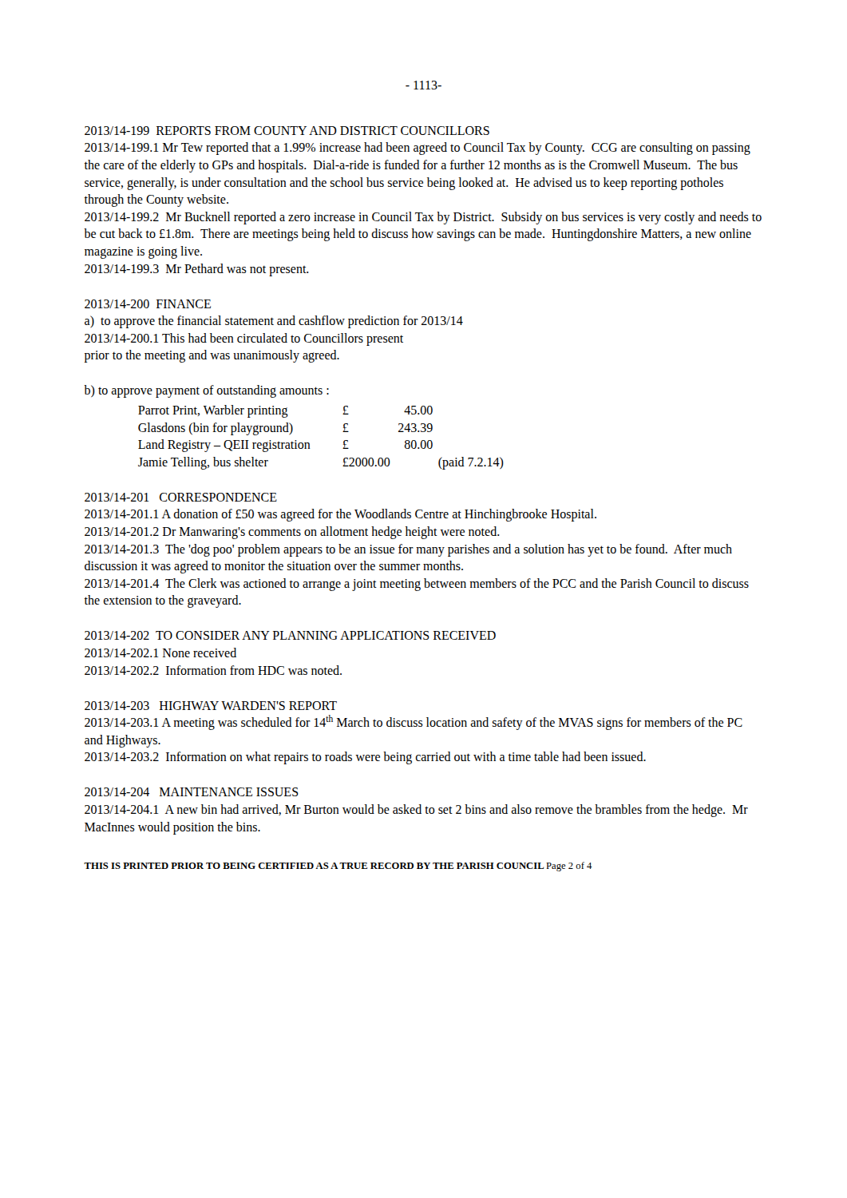- 1113-
2013/14-199 REPORTS FROM COUNTY AND DISTRICT COUNCILLORS
2013/14-199.1 Mr Tew reported that a 1.99% increase had been agreed to Council Tax by County. CCG are consulting on passing the care of the elderly to GPs and hospitals. Dial-a-ride is funded for a further 12 months as is the Cromwell Museum. The bus service, generally, is under consultation and the school bus service being looked at. He advised us to keep reporting potholes through the County website.
2013/14-199.2 Mr Bucknell reported a zero increase in Council Tax by District. Subsidy on bus services is very costly and needs to be cut back to £1.8m. There are meetings being held to discuss how savings can be made. Huntingdonshire Matters, a new online magazine is going live.
2013/14-199.3 Mr Pethard was not present.
2013/14-200 FINANCE
a) to approve the financial statement and cashflow prediction for 2013/14
2013/14-200.1 This had been circulated to Councillors present
prior to the meeting and was unanimously agreed.
b) to approve payment of outstanding amounts :
| Parrot Print, Warbler printing | £ | 45.00 | |
| Glasdons (bin for playground) | £ | 243.39 | |
| Land Registry – QEII registration | £ | 80.00 | |
| Jamie Telling, bus shelter | £2000.00 | | (paid 7.2.14) |
2013/14-201 CORRESPONDENCE
2013/14-201.1 A donation of £50 was agreed for the Woodlands Centre at Hinchingbrooke Hospital.
2013/14-201.2 Dr Manwaring's comments on allotment hedge height were noted.
2013/14-201.3 The 'dog poo' problem appears to be an issue for many parishes and a solution has yet to be found. After much discussion it was agreed to monitor the situation over the summer months.
2013/14-201.4 The Clerk was actioned to arrange a joint meeting between members of the PCC and the Parish Council to discuss the extension to the graveyard.
2013/14-202 TO CONSIDER ANY PLANNING APPLICATIONS RECEIVED
2013/14-202.1 None received
2013/14-202.2 Information from HDC was noted.
2013/14-203 HIGHWAY WARDEN'S REPORT
2013/14-203.1 A meeting was scheduled for 14th March to discuss location and safety of the MVAS signs for members of the PC and Highways.
2013/14-203.2 Information on what repairs to roads were being carried out with a time table had been issued.
2013/14-204 MAINTENANCE ISSUES
2013/14-204.1 A new bin had arrived, Mr Burton would be asked to set 2 bins and also remove the brambles from the hedge. Mr MacInnes would position the bins.
THIS IS PRINTED PRIOR TO BEING CERTIFIED AS A TRUE RECORD BY THE PARISH COUNCIL Page 2 of 4